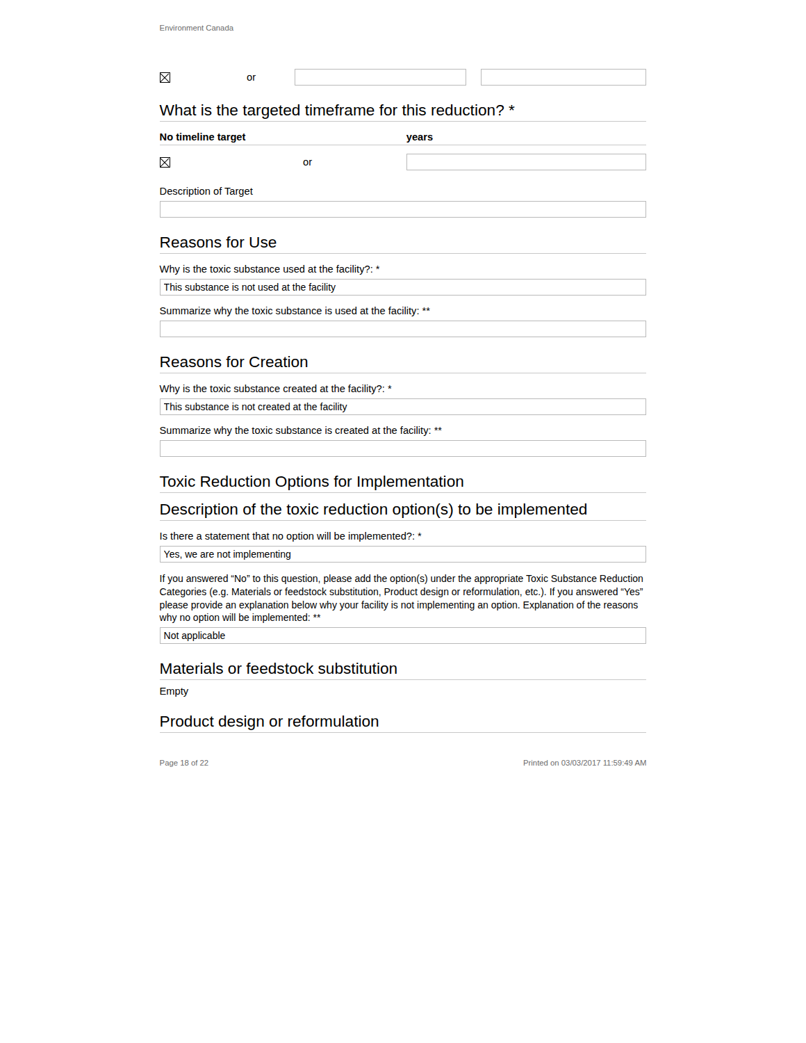Environment Canada
or
What is the targeted timeframe for this reduction? *
No timeline target
years
or
Description of Target
Reasons for Use
Why is the toxic substance used at the facility?: *
Summarize why the toxic substance is used at the facility: **
Reasons for Creation
Why is the toxic substance created at the facility?: *
Summarize why the toxic substance is created at the facility: **
Toxic Reduction Options for Implementation
Description of the toxic reduction option(s) to be implemented
Is there a statement that no option will be implemented?: *
If you answered “No” to this question, please add the option(s) under the appropriate Toxic Substance Reduction Categories (e.g. Materials or feedstock substitution, Product design or reformulation, etc.). If you answered “Yes” please provide an explanation below why your facility is not implementing an option. Explanation of the reasons why no option will be implemented: **
Materials or feedstock substitution
Empty
Product design or reformulation
Page 18 of 22
Printed on 03/03/2017 11:59:49 AM